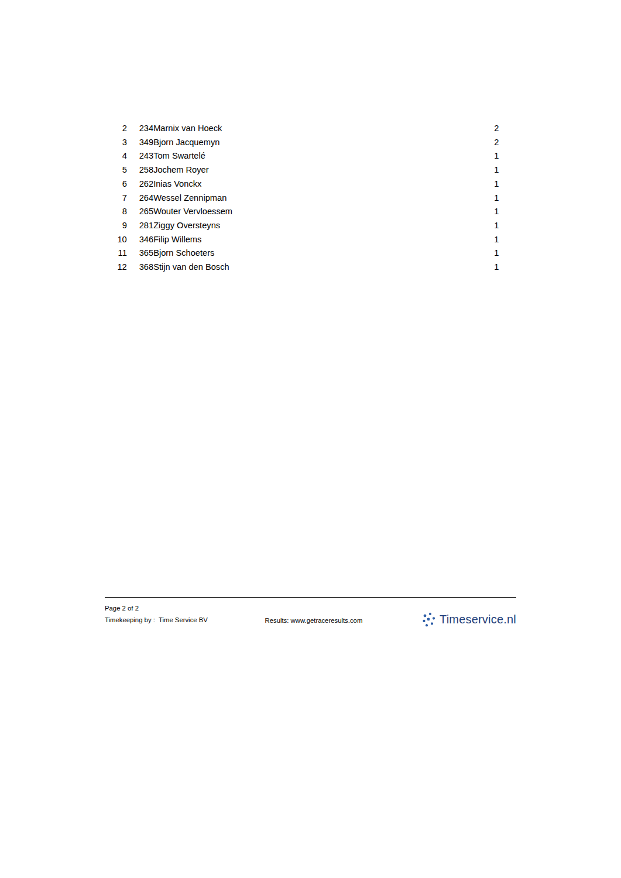| 2 | 234 | Marnix van Hoeck | | 2 |
| 3 | 349 | Bjorn Jacquemyn | | 2 |
| 4 | 243 | Tom Swartelé | | 1 |
| 5 | 258 | Jochem Royer | | 1 |
| 6 | 262 | Inias Vonckx | | 1 |
| 7 | 264 | Wessel Zennipman | | 1 |
| 8 | 265 | Wouter Vervloessem | | 1 |
| 9 | 281 | Ziggy Oversteyns | | 1 |
| 10 | 346 | Filip Willems | | 1 |
| 11 | 365 | Bjorn Schoeters | | 1 |
| 12 | 368 | Stijn van den Bosch | | 1 |
Page 2 of 2
Timekeeping by : Time Service BV
Results: www.getraceresults.com
Timeservice.nl